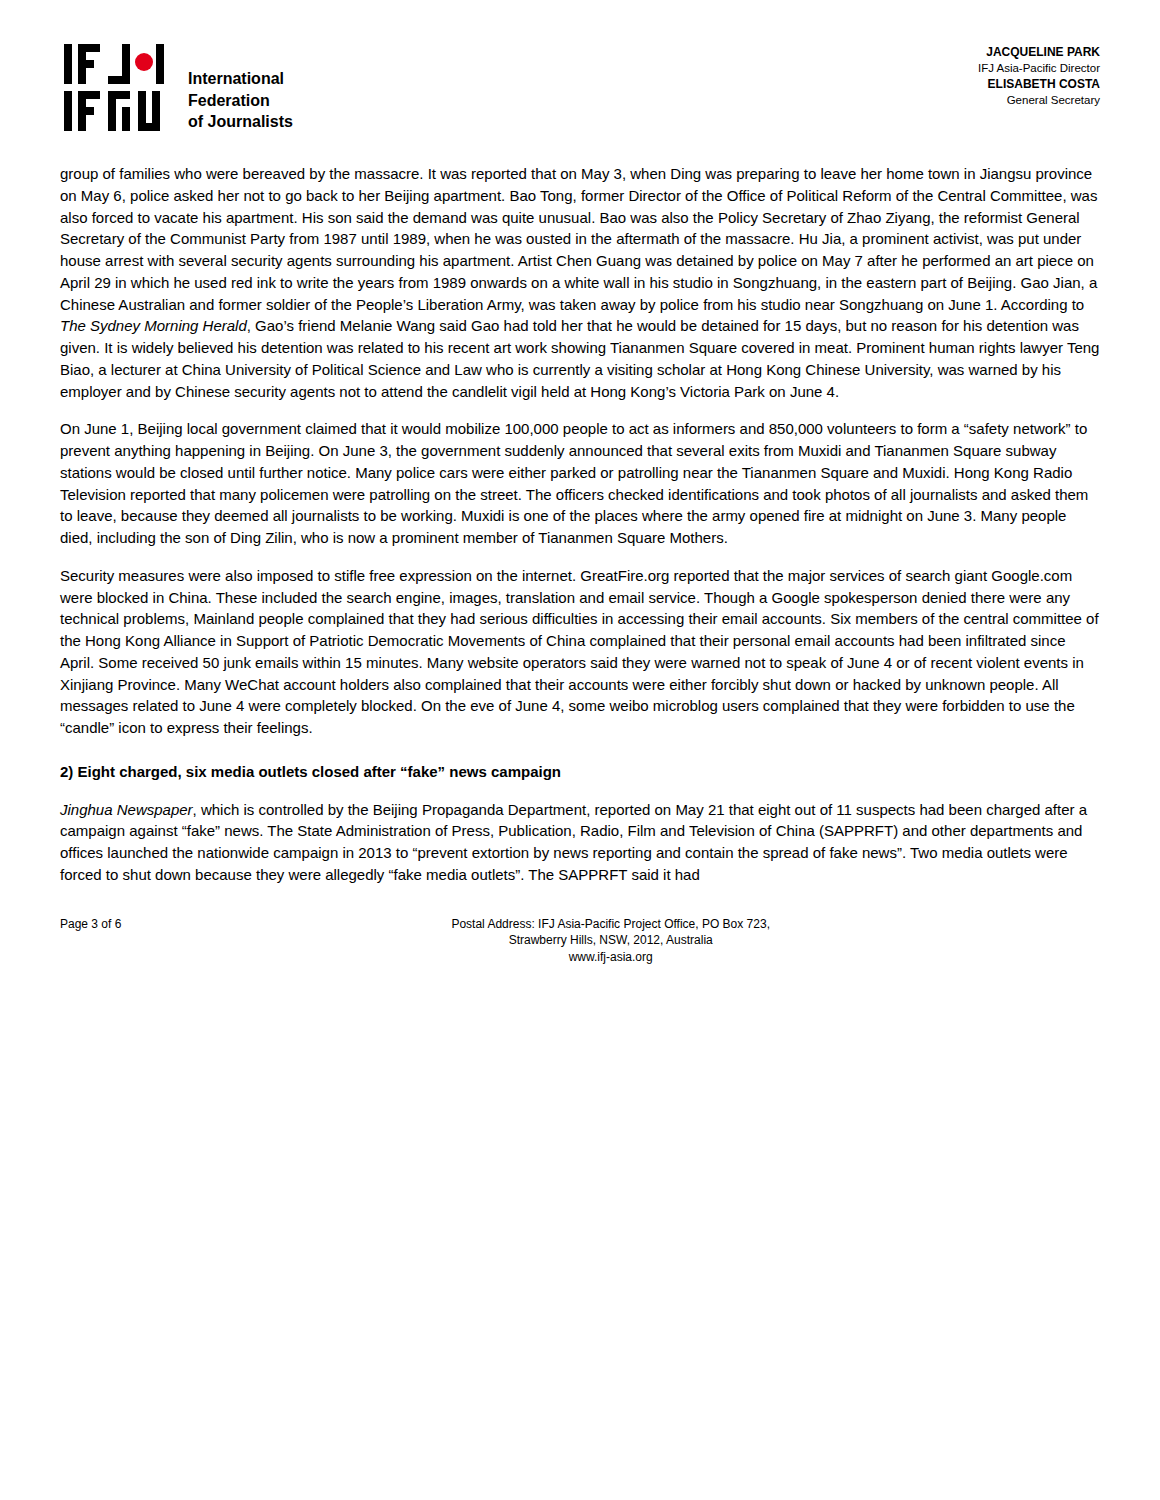International
Federation
of Journalists
JACQUELINE PARK
IFJ Asia-Pacific Director
ELISABETH COSTA
General Secretary
group of families who were bereaved by the massacre. It was reported that on May 3, when Ding was preparing to leave her home town in Jiangsu province on May 6, police asked her not to go back to her Beijing apartment. Bao Tong, former Director of the Office of Political Reform of the Central Committee, was also forced to vacate his apartment. His son said the demand was quite unusual. Bao was also the Policy Secretary of Zhao Ziyang, the reformist General Secretary of the Communist Party from 1987 until 1989, when he was ousted in the aftermath of the massacre. Hu Jia, a prominent activist, was put under house arrest with several security agents surrounding his apartment. Artist Chen Guang was detained by police on May 7 after he performed an art piece on April 29 in which he used red ink to write the years from 1989 onwards on a white wall in his studio in Songzhuang, in the eastern part of Beijing. Gao Jian, a Chinese Australian and former soldier of the People’s Liberation Army, was taken away by police from his studio near Songzhuang on June 1. According to The Sydney Morning Herald, Gao’s friend Melanie Wang said Gao had told her that he would be detained for 15 days, but no reason for his detention was given. It is widely believed his detention was related to his recent art work showing Tiananmen Square covered in meat. Prominent human rights lawyer Teng Biao, a lecturer at China University of Political Science and Law who is currently a visiting scholar at Hong Kong Chinese University, was warned by his employer and by Chinese security agents not to attend the candlelit vigil held at Hong Kong’s Victoria Park on June 4.
On June 1, Beijing local government claimed that it would mobilize 100,000 people to act as informers and 850,000 volunteers to form a “safety network” to prevent anything happening in Beijing. On June 3, the government suddenly announced that several exits from Muxidi and Tiananmen Square subway stations would be closed until further notice. Many police cars were either parked or patrolling near the Tiananmen Square and Muxidi. Hong Kong Radio Television reported that many policemen were patrolling on the street. The officers checked identifications and took photos of all journalists and asked them to leave, because they deemed all journalists to be working. Muxidi is one of the places where the army opened fire at midnight on June 3. Many people died, including the son of Ding Zilin, who is now a prominent member of Tiananmen Square Mothers.
Security measures were also imposed to stifle free expression on the internet. GreatFire.org reported that the major services of search giant Google.com were blocked in China. These included the search engine, images, translation and email service. Though a Google spokesperson denied there were any technical problems, Mainland people complained that they had serious difficulties in accessing their email accounts. Six members of the central committee of the Hong Kong Alliance in Support of Patriotic Democratic Movements of China complained that their personal email accounts had been infiltrated since April. Some received 50 junk emails within 15 minutes. Many website operators said they were warned not to speak of June 4 or of recent violent events in Xinjiang Province. Many WeChat account holders also complained that their accounts were either forcibly shut down or hacked by unknown people. All messages related to June 4 were completely blocked. On the eve of June 4, some weibo microblog users complained that they were forbidden to use the “candle” icon to express their feelings.
2) Eight charged, six media outlets closed after “fake” news campaign
Jinghua Newspaper, which is controlled by the Beijing Propaganda Department, reported on May 21 that eight out of 11 suspects had been charged after a campaign against “fake” news. The State Administration of Press, Publication, Radio, Film and Television of China (SAPPRFT) and other departments and offices launched the nationwide campaign in 2013 to “prevent extortion by news reporting and contain the spread of fake news”. Two media outlets were forced to shut down because they were allegedly “fake media outlets”. The SAPPRFT said it had
Page 3 of 6
Postal Address: IFJ Asia-Pacific Project Office, PO Box 723,
Strawberry Hills, NSW, 2012, Australia
www.ifj-asia.org